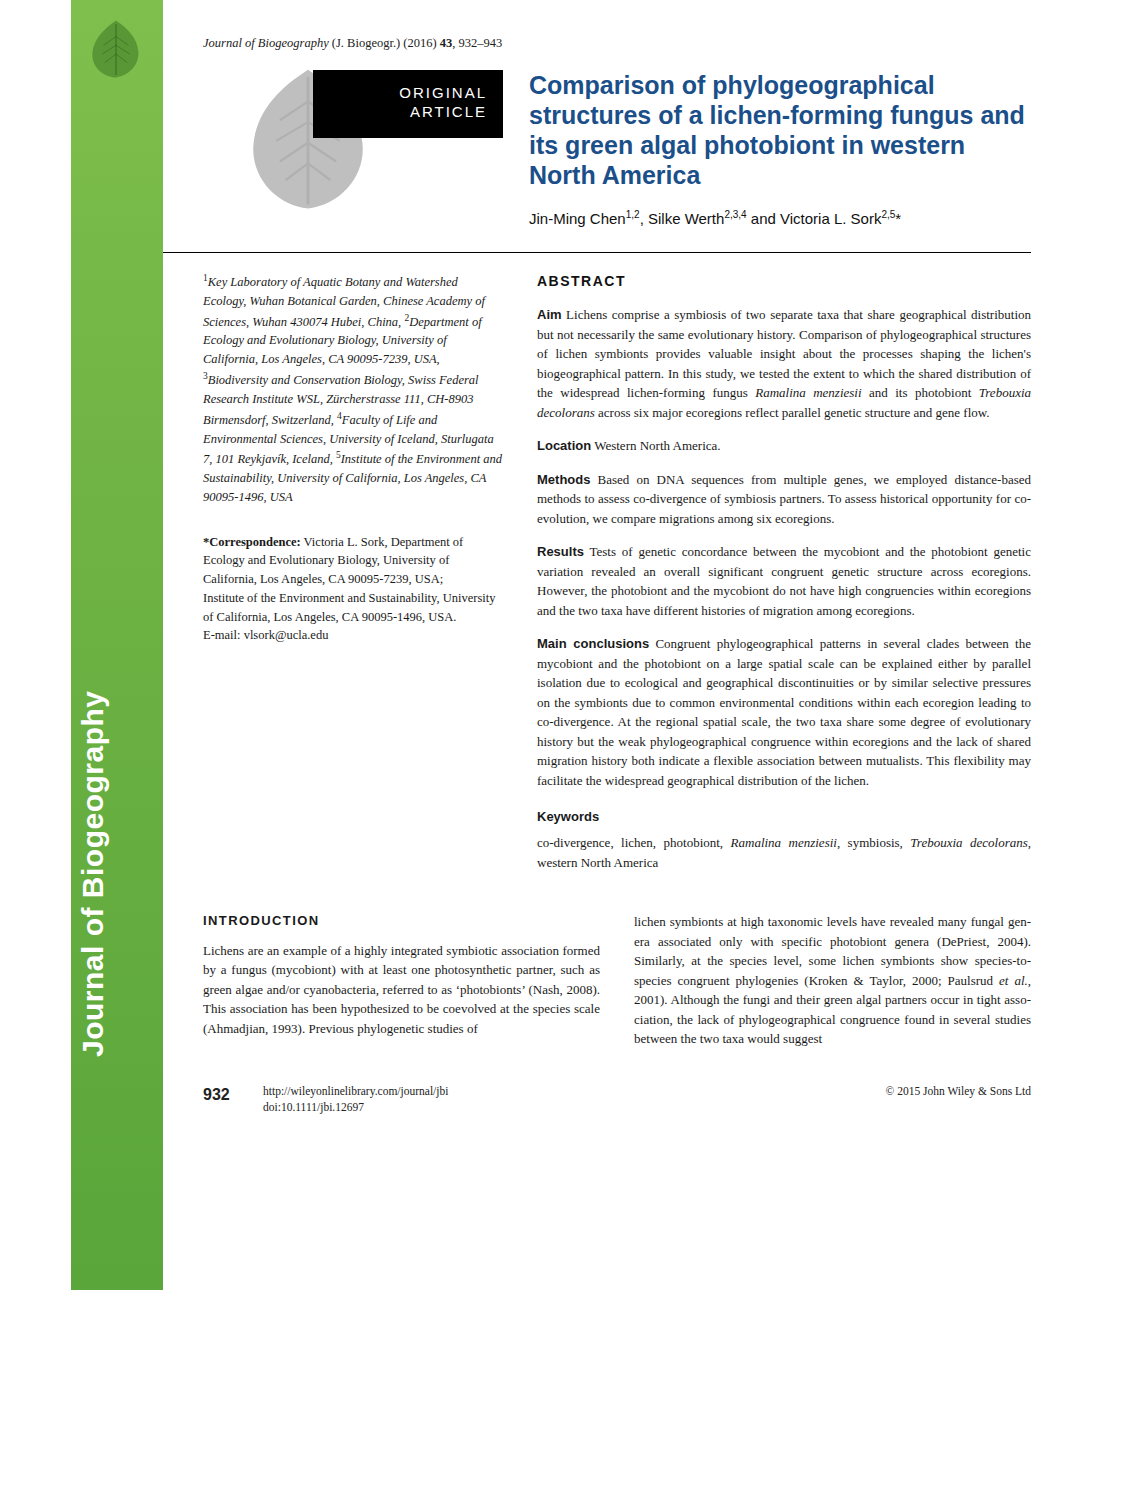Journal of Biogeography
Journal of Biogeography (J. Biogeogr.) (2016) 43, 932–943
ORIGINAL
ARTICLE
Comparison of phylogeographical structures of a lichen-forming fungus and its green algal photobiont in western North America
Jin-Ming Chen1,2, Silke Werth2,3,4 and Victoria L. Sork2,5*
1Key Laboratory of Aquatic Botany and Watershed Ecology, Wuhan Botanical Garden, Chinese Academy of Sciences, Wuhan 430074 Hubei, China, 2Department of Ecology and Evolutionary Biology, University of California, Los Angeles, CA 90095-7239, USA, 3Biodiversity and Conservation Biology, Swiss Federal Research Institute WSL, Zürcherstrasse 111, CH-8903 Birmensdorf, Switzerland, 4Faculty of Life and Environmental Sciences, University of Iceland, Sturlugata 7, 101 Reykjavík, Iceland, 5Institute of the Environment and Sustainability, University of California, Los Angeles, CA 90095-1496, USA
*Correspondence: Victoria L. Sork, Department of Ecology and Evolutionary Biology, University of California, Los Angeles, CA 90095-7239, USA;
Institute of the Environment and Sustainability, University of California, Los Angeles, CA 90095-1496, USA.
E-mail: vlsork@ucla.edu
ABSTRACT
Aim Lichens comprise a symbiosis of two separate taxa that share geographical distribution but not necessarily the same evolutionary history. Comparison of phylogeographical structures of lichen symbionts provides valuable insight about the processes shaping the lichen's biogeographical pattern. In this study, we tested the extent to which the shared distribution of the widespread lichen-forming fungus Ramalina menziesii and its photobiont Trebouxia decolorans across six major ecoregions reflect parallel genetic structure and gene flow.
Location Western North America.
Methods Based on DNA sequences from multiple genes, we employed distance-based methods to assess co-divergence of symbiosis partners. To assess historical opportunity for co-evolution, we compare migrations among six ecoregions.
Results Tests of genetic concordance between the mycobiont and the photobiont genetic variation revealed an overall significant congruent genetic structure across ecoregions. However, the photobiont and the mycobiont do not have high congruencies within ecoregions and the two taxa have different histories of migration among ecoregions.
Main conclusions Congruent phylogeographical patterns in several clades between the mycobiont and the photobiont on a large spatial scale can be explained either by parallel isolation due to ecological and geographical discontinuities or by similar selective pressures on the symbionts due to common environmental conditions within each ecoregion leading to co-divergence. At the regional spatial scale, the two taxa share some degree of evolutionary history but the weak phylogeographical congruence within ecoregions and the lack of shared migration history both indicate a flexible association between mutualists. This flexibility may facilitate the widespread geographical distribution of the lichen.
Keywords
co-divergence, lichen, photobiont, Ramalina menziesii, symbiosis, Trebouxia decolorans, western North America
INTRODUCTION
Lichens are an example of a highly integrated symbiotic association formed by a fungus (mycobiont) with at least one photosynthetic partner, such as green algae and/or cyanobacteria, referred to as ‘photobionts’ (Nash, 2008). This association has been hypothesized to be coevolved at the species scale (Ahmadjian, 1993). Previous phylogenetic studies of
lichen symbionts at high taxonomic levels have revealed many fungal genera associated only with specific photobiont genera (DePriest, 2004). Similarly, at the species level, some lichen symbionts show species-to-species congruent phylogenies (Kroken & Taylor, 2000; Paulsrud et al., 2001). Although the fungi and their green algal partners occur in tight association, the lack of phylogeographical congruence found in several studies between the two taxa would suggest
932
http://wileyonlinelibrary.com/journal/jbi
doi:10.1111/jbi.12697
© 2015 John Wiley & Sons Ltd